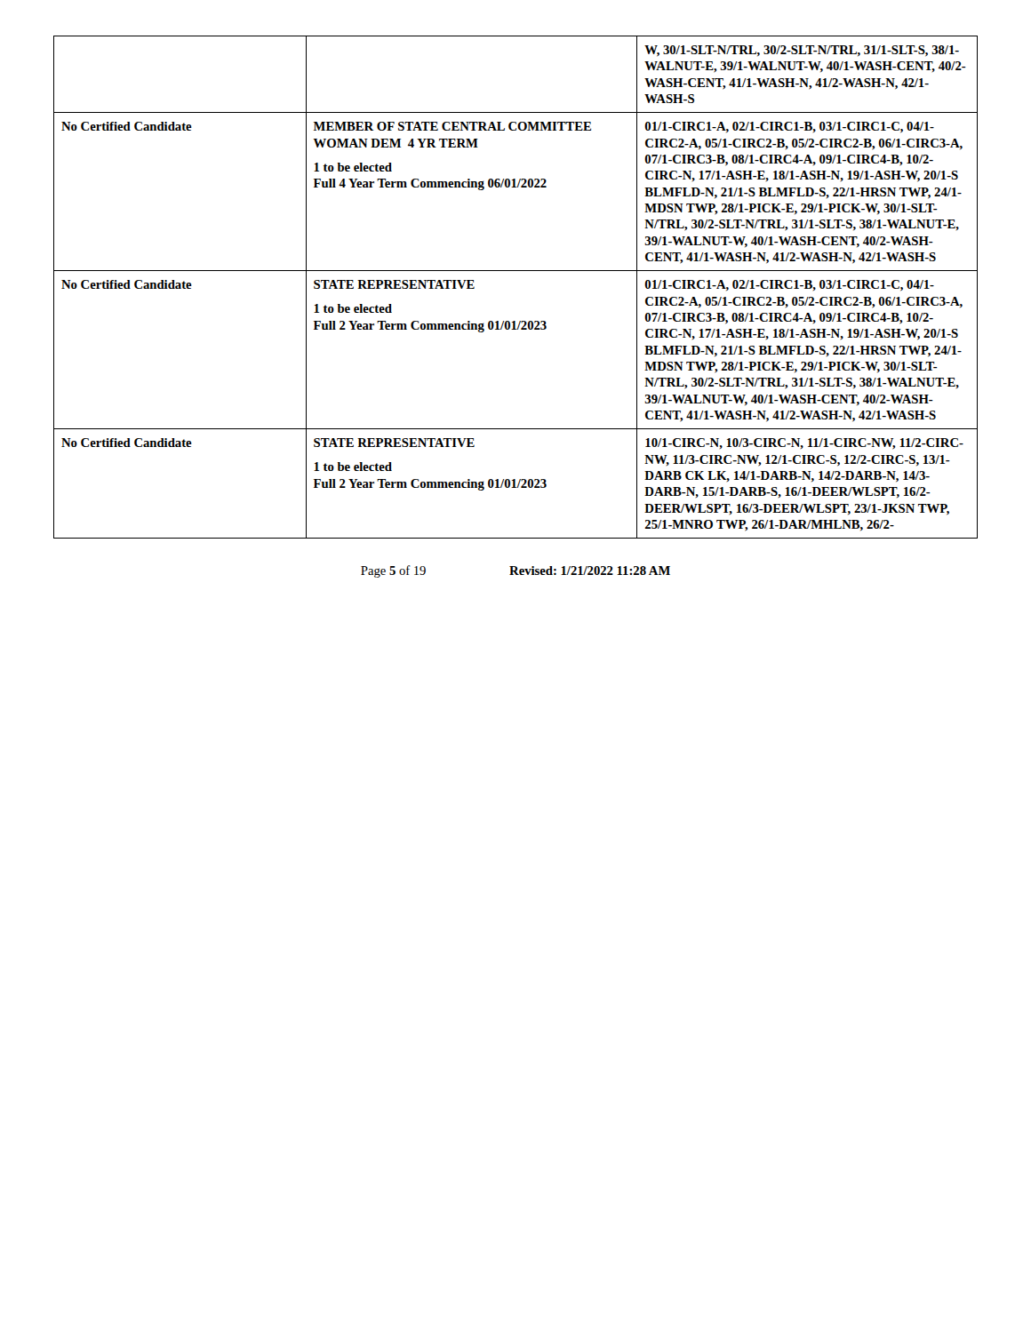| | | W, 30/1-SLT-N/TRL, 30/2-SLT-N/TRL, 31/1-SLT-S, 38/1-WALNUT-E, 39/1-WALNUT-W, 40/1-WASH-CENT, 40/2-WASH-CENT, 41/1-WASH-N, 41/2-WASH-N, 42/1-WASH-S |
| No Certified Candidate | MEMBER OF STATE CENTRAL COMMITTEE WOMAN DEM 4 YR TERM 1 to be elected Full 4 Year Term Commencing 06/01/2022 | 01/1-CIRC1-A, 02/1-CIRC1-B, 03/1-CIRC1-C, 04/1-CIRC2-A, 05/1-CIRC2-B, 05/2-CIRC2-B, 06/1-CIRC3-A, 07/1-CIRC3-B, 08/1-CIRC4-A, 09/1-CIRC4-B, 10/2-CIRC-N, 17/1-ASH-E, 18/1-ASH-N, 19/1-ASH-W, 20/1-S BLMFLD-N, 21/1-S BLMFLD-S, 22/1-HRSN TWP, 24/1-MDSN TWP, 28/1-PICK-E, 29/1-PICK-W, 30/1-SLT-N/TRL, 30/2-SLT-N/TRL, 31/1-SLT-S, 38/1-WALNUT-E, 39/1-WALNUT-W, 40/1-WASH-CENT, 40/2-WASH-CENT, 41/1-WASH-N, 41/2-WASH-N, 42/1-WASH-S |
| No Certified Candidate | STATE REPRESENTATIVE 1 to be elected Full 2 Year Term Commencing 01/01/2023 | 01/1-CIRC1-A, 02/1-CIRC1-B, 03/1-CIRC1-C, 04/1-CIRC2-A, 05/1-CIRC2-B, 05/2-CIRC2-B, 06/1-CIRC3-A, 07/1-CIRC3-B, 08/1-CIRC4-A, 09/1-CIRC4-B, 10/2-CIRC-N, 17/1-ASH-E, 18/1-ASH-N, 19/1-ASH-W, 20/1-S BLMFLD-N, 21/1-S BLMFLD-S, 22/1-HRSN TWP, 24/1-MDSN TWP, 28/1-PICK-E, 29/1-PICK-W, 30/1-SLT-N/TRL, 30/2-SLT-N/TRL, 31/1-SLT-S, 38/1-WALNUT-E, 39/1-WALNUT-W, 40/1-WASH-CENT, 40/2-WASH-CENT, 41/1-WASH-N, 41/2-WASH-N, 42/1-WASH-S |
| No Certified Candidate | STATE REPRESENTATIVE 1 to be elected Full 2 Year Term Commencing 01/01/2023 | 10/1-CIRC-N, 10/3-CIRC-N, 11/1-CIRC-NW, 11/2-CIRC-NW, 11/3-CIRC-NW, 12/1-CIRC-S, 12/2-CIRC-S, 13/1-DARB CK LK, 14/1-DARB-N, 14/2-DARB-N, 14/3-DARB-N, 15/1-DARB-S, 16/1-DEER/WLSPT, 16/2-DEER/WLSPT, 16/3-DEER/WLSPT, 23/1-JKSN TWP, 25/1-MNRO TWP, 26/1-DAR/MHLNB, 26/2- |
Page 5 of 19 Revised: 1/21/2022 11:28 AM